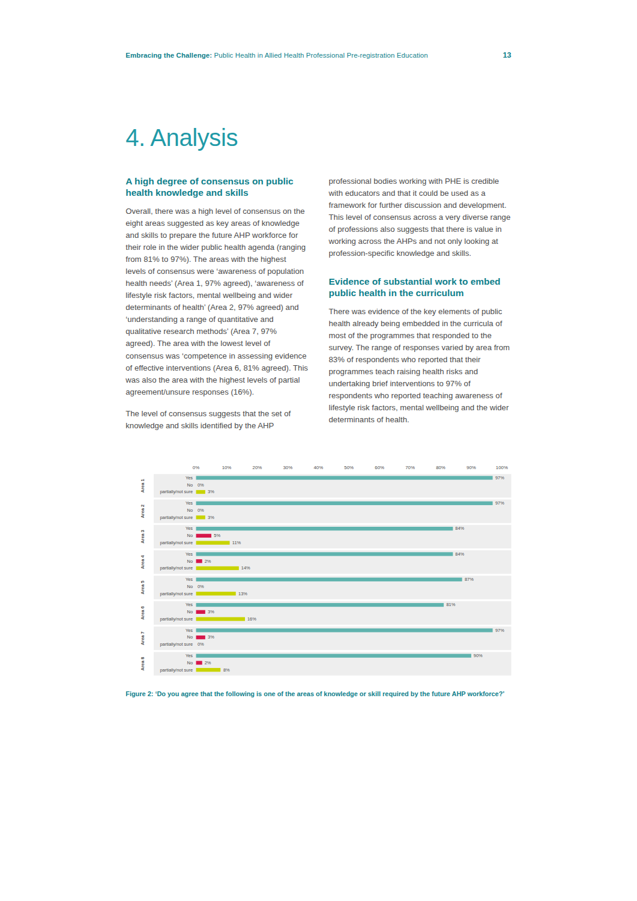Embracing the Challenge: Public Health in Allied Health Professional Pre-registration Education
13
4. Analysis
A high degree of consensus on public health knowledge and skills
Overall, there was a high level of consensus on the eight areas suggested as key areas of knowledge and skills to prepare the future AHP workforce for their role in the wider public health agenda (ranging from 81% to 97%). The areas with the highest levels of consensus were ‘awareness of population health needs’ (Area 1, 97% agreed), ‘awareness of lifestyle risk factors, mental wellbeing and wider determinants of health’ (Area 2, 97% agreed) and ‘understanding a range of quantitative and qualitative research methods’ (Area 7, 97% agreed). The area with the lowest level of consensus was ‘competence in assessing evidence of effective interventions (Area 6, 81% agreed). This was also the area with the highest levels of partial agreement/unsure responses (16%).
The level of consensus suggests that the set of knowledge and skills identified by the AHP
professional bodies working with PHE is credible with educators and that it could be used as a framework for further discussion and development. This level of consensus across a very diverse range of professions also suggests that there is value in working across the AHPs and not only looking at profession-specific knowledge and skills.
Evidence of substantial work to embed public health in the curriculum
There was evidence of the key elements of public health already being embedded in the curricula of most of the programmes that responded to the survey. The range of responses varied by area from 83% of respondents who reported that their programmes teach raising health risks and undertaking brief interventions to 97% of respondents who reported teaching awareness of lifestyle risk factors, mental wellbeing and the wider determinants of health.
0% 10% 20% 30% 40% 50% 60% 70% 80% 90% 100% Area 1 Yes No partially/not sure 97% 0% 3% Area 2 Yes No partially/not sure 97% 0% 3% Area 3 Yes No partially/not sure 84% 5% 11% Area 4 Yes No partially/not sure 84% 2% 14% Area 5 Yes No partially/not sure 87% 0% 13% Area 6 Yes No partially/not sure 81% 3% 16% Area 7 Yes No partially/not sure 97% 3% 0% Area 8 Yes No partially/not sure 90% 2% 8%
Figure 2: ‘Do you agree that the following is one of the areas of knowledge or skill required by the future AHP workforce?’